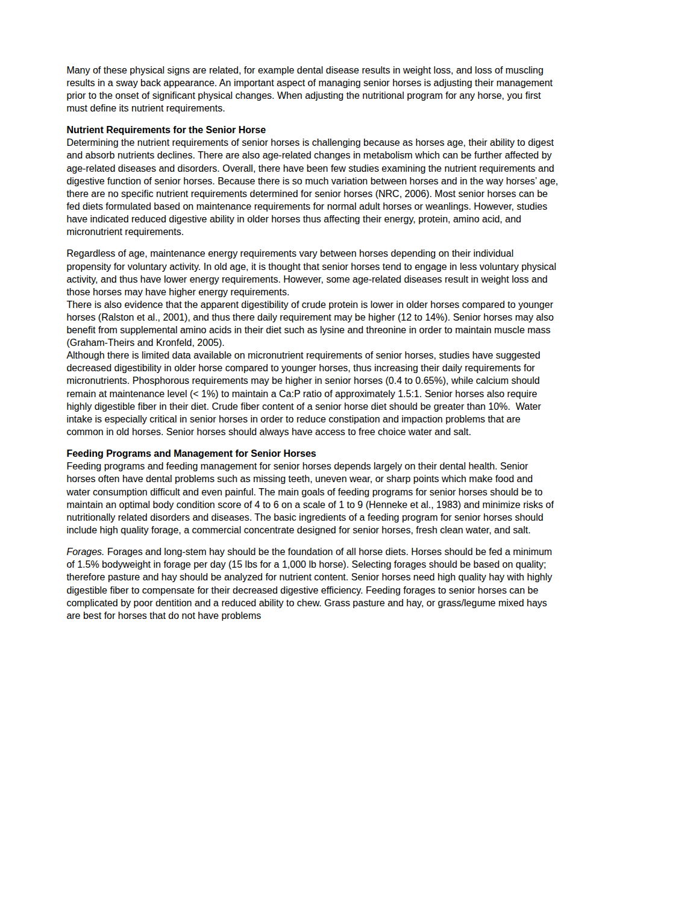Many of these physical signs are related, for example dental disease results in weight loss, and loss of muscling results in a sway back appearance. An important aspect of managing senior horses is adjusting their management prior to the onset of significant physical changes. When adjusting the nutritional program for any horse, you first must define its nutrient requirements.
Nutrient Requirements for the Senior Horse
Determining the nutrient requirements of senior horses is challenging because as horses age, their ability to digest and absorb nutrients declines. There are also age-related changes in metabolism which can be further affected by age-related diseases and disorders. Overall, there have been few studies examining the nutrient requirements and digestive function of senior horses. Because there is so much variation between horses and in the way horses’ age, there are no specific nutrient requirements determined for senior horses (NRC, 2006). Most senior horses can be fed diets formulated based on maintenance requirements for normal adult horses or weanlings. However, studies have indicated reduced digestive ability in older horses thus affecting their energy, protein, amino acid, and micronutrient requirements.
Regardless of age, maintenance energy requirements vary between horses depending on their individual propensity for voluntary activity. In old age, it is thought that senior horses tend to engage in less voluntary physical activity, and thus have lower energy requirements. However, some age-related diseases result in weight loss and those horses may have higher energy requirements.
There is also evidence that the apparent digestibility of crude protein is lower in older horses compared to younger horses (Ralston et al., 2001), and thus there daily requirement may be higher (12 to 14%). Senior horses may also benefit from supplemental amino acids in their diet such as lysine and threonine in order to maintain muscle mass (Graham-Theirs and Kronfeld, 2005).
Although there is limited data available on micronutrient requirements of senior horses, studies have suggested decreased digestibility in older horse compared to younger horses, thus increasing their daily requirements for micronutrients. Phosphorous requirements may be higher in senior horses (0.4 to 0.65%), while calcium should remain at maintenance level (< 1%) to maintain a Ca:P ratio of approximately 1.5:1. Senior horses also require highly digestible fiber in their diet. Crude fiber content of a senior horse diet should be greater than 10%. Water intake is especially critical in senior horses in order to reduce constipation and impaction problems that are common in old horses. Senior horses should always have access to free choice water and salt.
Feeding Programs and Management for Senior Horses
Feeding programs and feeding management for senior horses depends largely on their dental health. Senior horses often have dental problems such as missing teeth, uneven wear, or sharp points which make food and water consumption difficult and even painful. The main goals of feeding programs for senior horses should be to maintain an optimal body condition score of 4 to 6 on a scale of 1 to 9 (Henneke et al., 1983) and minimize risks of nutritionally related disorders and diseases. The basic ingredients of a feeding program for senior horses should include high quality forage, a commercial concentrate designed for senior horses, fresh clean water, and salt.
Forages. Forages and long-stem hay should be the foundation of all horse diets. Horses should be fed a minimum of 1.5% bodyweight in forage per day (15 lbs for a 1,000 lb horse). Selecting forages should be based on quality; therefore pasture and hay should be analyzed for nutrient content. Senior horses need high quality hay with highly digestible fiber to compensate for their decreased digestive efficiency. Feeding forages to senior horses can be complicated by poor dentition and a reduced ability to chew. Grass pasture and hay, or grass/legume mixed hays are best for horses that do not have problems